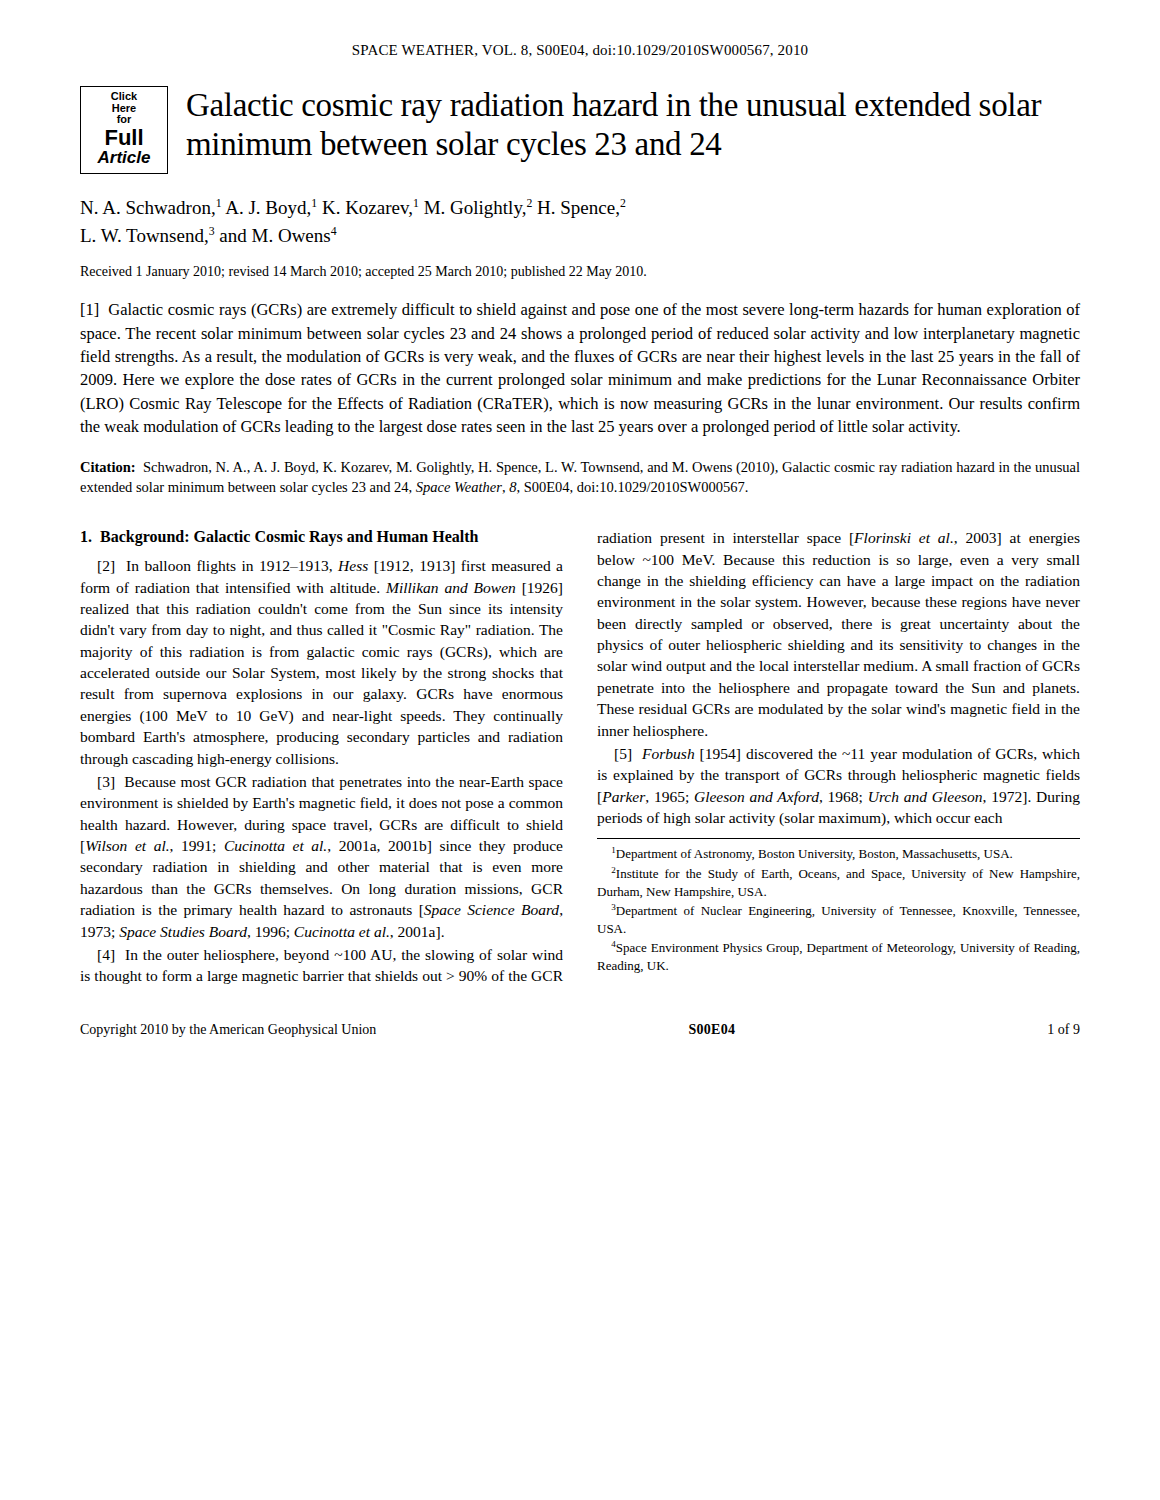SPACE WEATHER, VOL. 8, S00E04, doi:10.1029/2010SW000567, 2010
Click
Here
for
Full
Article
Galactic cosmic ray radiation hazard in the unusual extended solar minimum between solar cycles 23 and 24
N. A. Schwadron,1 A. J. Boyd,1 K. Kozarev,1 M. Golightly,2 H. Spence,2
L. W. Townsend,3 and M. Owens4
Received 1 January 2010; revised 14 March 2010; accepted 25 March 2010; published 22 May 2010.
[1] Galactic cosmic rays (GCRs) are extremely difficult to shield against and pose one of the most severe long-term hazards for human exploration of space. The recent solar minimum between solar cycles 23 and 24 shows a prolonged period of reduced solar activity and low interplanetary magnetic field strengths. As a result, the modulation of GCRs is very weak, and the fluxes of GCRs are near their highest levels in the last 25 years in the fall of 2009. Here we explore the dose rates of GCRs in the current prolonged solar minimum and make predictions for the Lunar Reconnaissance Orbiter (LRO) Cosmic Ray Telescope for the Effects of Radiation (CRaTER), which is now measuring GCRs in the lunar environment. Our results confirm the weak modulation of GCRs leading to the largest dose rates seen in the last 25 years over a prolonged period of little solar activity.
Citation: Schwadron, N. A., A. J. Boyd, K. Kozarev, M. Golightly, H. Spence, L. W. Townsend, and M. Owens (2010), Galactic cosmic ray radiation hazard in the unusual extended solar minimum between solar cycles 23 and 24, Space Weather, 8, S00E04, doi:10.1029/2010SW000567.
1. Background: Galactic Cosmic Rays and Human Health
[2] In balloon flights in 1912–1913, Hess [1912, 1913] first measured a form of radiation that intensified with altitude. Millikan and Bowen [1926] realized that this radiation couldn't come from the Sun since its intensity didn't vary from day to night, and thus called it "Cosmic Ray" radiation. The majority of this radiation is from galactic comic rays (GCRs), which are accelerated outside our Solar System, most likely by the strong shocks that result from supernova explosions in our galaxy. GCRs have enormous energies (100 MeV to 10 GeV) and near-light speeds. They continually bombard Earth's atmosphere, producing secondary particles and radiation through cascading high-energy collisions.
[3] Because most GCR radiation that penetrates into the near-Earth space environment is shielded by Earth's magnetic field, it does not pose a common health hazard. However, during space travel, GCRs are difficult to shield [Wilson et al., 1991; Cucinotta et al., 2001a, 2001b] since they produce secondary radiation in shielding and other material that is even more hazardous than the GCRs themselves. On long duration missions, GCR radiation is the primary health hazard to astronauts [Space Science Board, 1973; Space Studies Board, 1996; Cucinotta et al., 2001a].
[4] In the outer heliosphere, beyond ~100 AU, the slowing of solar wind is thought to form a large magnetic barrier that shields out > 90% of the GCR radiation present in interstellar space [Florinski et al., 2003] at energies below ~100 MeV. Because this reduction is so large, even a very small change in the shielding efficiency can have a large impact on the radiation environment in the solar system. However, because these regions have never been directly sampled or observed, there is great uncertainty about the physics of outer heliospheric shielding and its sensitivity to changes in the solar wind output and the local interstellar medium. A small fraction of GCRs penetrate into the heliosphere and propagate toward the Sun and planets. These residual GCRs are modulated by the solar wind's magnetic field in the inner heliosphere.
[5] Forbush [1954] discovered the ~11 year modulation of GCRs, which is explained by the transport of GCRs through heliospheric magnetic fields [Parker, 1965; Gleeson and Axford, 1968; Urch and Gleeson, 1972]. During periods of high solar activity (solar maximum), which occur each
1Department of Astronomy, Boston University, Boston, Massachusetts, USA.
2Institute for the Study of Earth, Oceans, and Space, University of New Hampshire, Durham, New Hampshire, USA.
3Department of Nuclear Engineering, University of Tennessee, Knoxville, Tennessee, USA.
4Space Environment Physics Group, Department of Meteorology, University of Reading, Reading, UK.
Copyright 2010 by the American Geophysical Union
S00E04
1 of 9